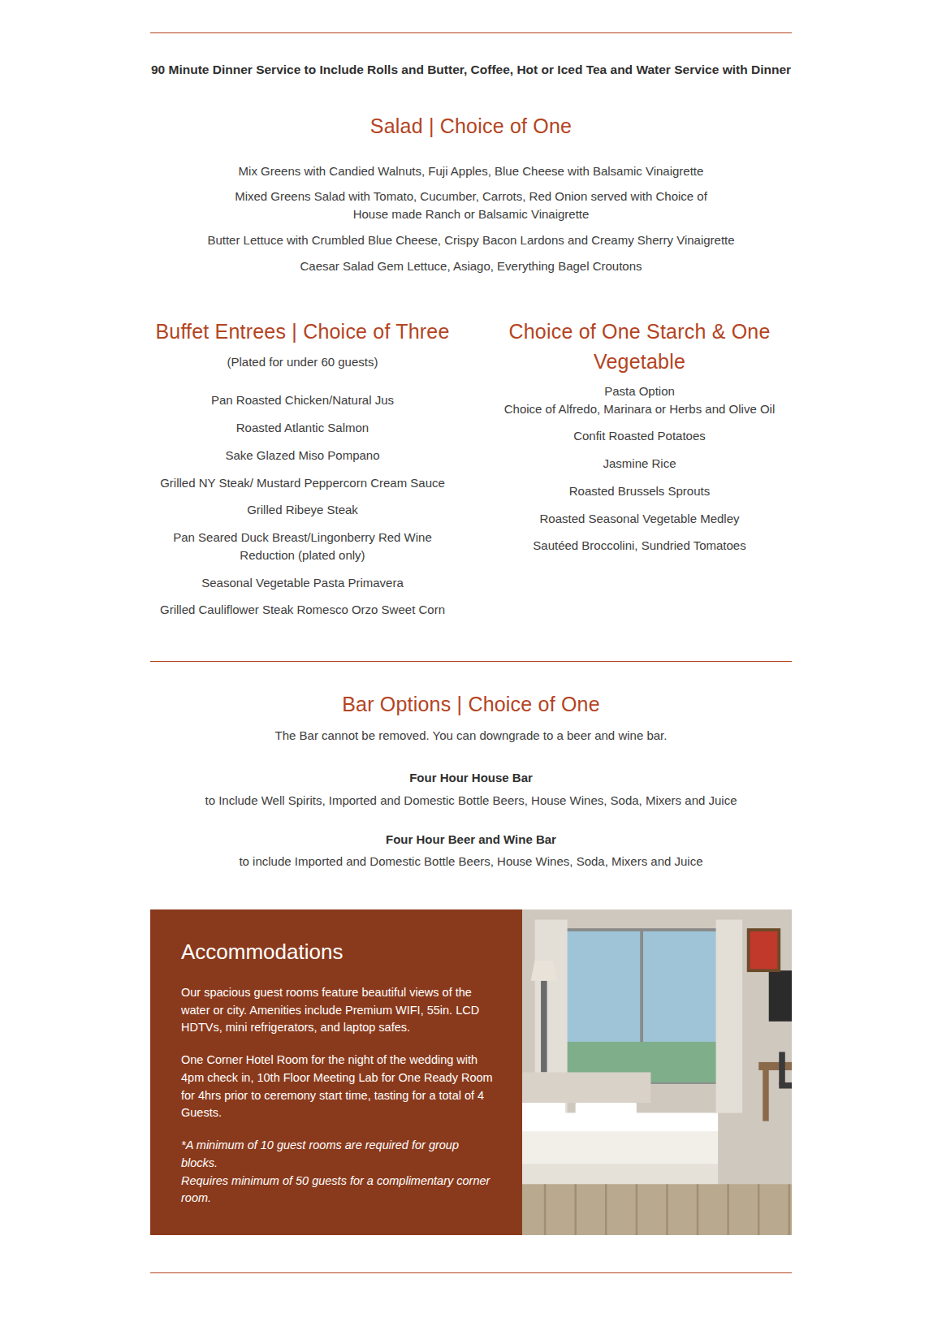90 Minute Dinner Service to Include Rolls and Butter, Coffee, Hot or Iced Tea and Water Service with Dinner
Salad | Choice of One
Mix Greens with Candied Walnuts, Fuji Apples, Blue Cheese with Balsamic Vinaigrette
Mixed Greens Salad with Tomato, Cucumber, Carrots, Red Onion served with Choice of
House made Ranch or Balsamic Vinaigrette
Butter Lettuce with Crumbled Blue Cheese, Crispy Bacon Lardons and Creamy Sherry Vinaigrette
Caesar Salad Gem Lettuce, Asiago, Everything Bagel Croutons
Buffet Entrees | Choice of Three
(Plated for under 60 guests)
Pan Roasted Chicken/Natural Jus
Roasted Atlantic Salmon
Sake Glazed Miso Pompano
Grilled NY Steak/ Mustard Peppercorn Cream Sauce
Grilled Ribeye Steak
Pan Seared Duck Breast/Lingonberry Red Wine Reduction (plated only)
Seasonal Vegetable Pasta Primavera
Grilled Cauliflower Steak Romesco Orzo Sweet Corn
Choice of One Starch & One Vegetable
Pasta Option
Choice of Alfredo, Marinara or Herbs and Olive Oil
Confit Roasted Potatoes
Jasmine Rice
Roasted Brussels Sprouts
Roasted Seasonal Vegetable Medley
Sautéed Broccolini, Sundried Tomatoes
Bar Options | Choice of One
The Bar cannot be removed. You can downgrade to a beer and wine bar.
Four Hour House Bar
to Include Well Spirits, Imported and Domestic Bottle Beers, House Wines, Soda, Mixers and Juice
Four Hour Beer and Wine Bar
to include Imported and Domestic Bottle Beers, House Wines, Soda, Mixers and Juice
Accommodations
Our spacious guest rooms feature beautiful views of the water or city. Amenities include Premium WIFI, 55in. LCD HDTVs, mini refrigerators, and laptop safes.
One Corner Hotel Room for the night of the wedding with 4pm check in, 10th Floor Meeting Lab for One Ready Room for 4hrs prior to ceremony start time, tasting for a total of 4 Guests.
*A minimum of 10 guest rooms are required for group blocks.
Requires minimum of 50 guests for a complimentary corner room.